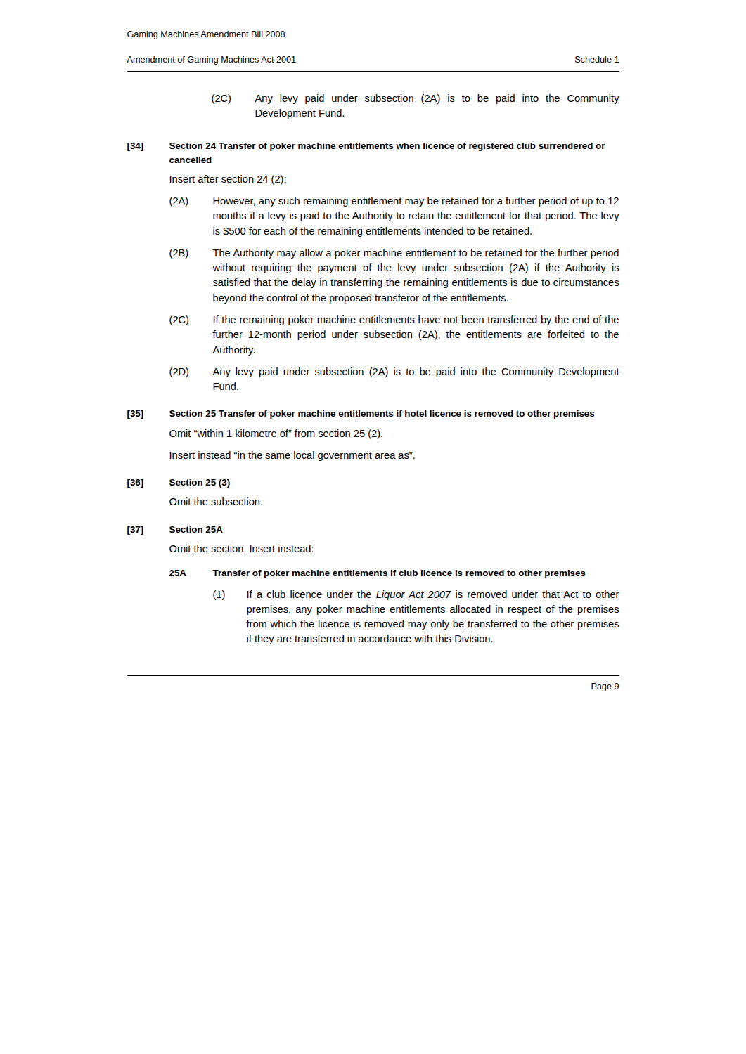Gaming Machines Amendment Bill 2008
Amendment of Gaming Machines Act 2001 Schedule 1
(2C)
Any levy paid under subsection (2A) is to be paid into the Community Development Fund.
[34]
Section 24 Transfer of poker machine entitlements when licence of registered club surrendered or cancelled
Insert after section 24 (2):
(2A)
However, any such remaining entitlement may be retained for a further period of up to 12 months if a levy is paid to the Authority to retain the entitlement for that period. The levy is $500 for each of the remaining entitlements intended to be retained.
(2B)
The Authority may allow a poker machine entitlement to be retained for the further period without requiring the payment of the levy under subsection (2A) if the Authority is satisfied that the delay in transferring the remaining entitlements is due to circumstances beyond the control of the proposed transferor of the entitlements.
(2C)
If the remaining poker machine entitlements have not been transferred by the end of the further 12-month period under subsection (2A), the entitlements are forfeited to the Authority.
(2D)
Any levy paid under subsection (2A) is to be paid into the Community Development Fund.
[35]
Section 25 Transfer of poker machine entitlements if hotel licence is removed to other premises
Omit “within 1 kilometre of” from section 25 (2).
Insert instead “in the same local government area as”.
[36]
Section 25 (3)
Omit the subsection.
[37]
Section 25A
Omit the section. Insert instead:
25A
Transfer of poker machine entitlements if club licence is removed to other premises
(1)
If a club licence under the Liquor Act 2007 is removed under that Act to other premises, any poker machine entitlements allocated in respect of the premises from which the licence is removed may only be transferred to the other premises if they are transferred in accordance with this Division.
Page 9